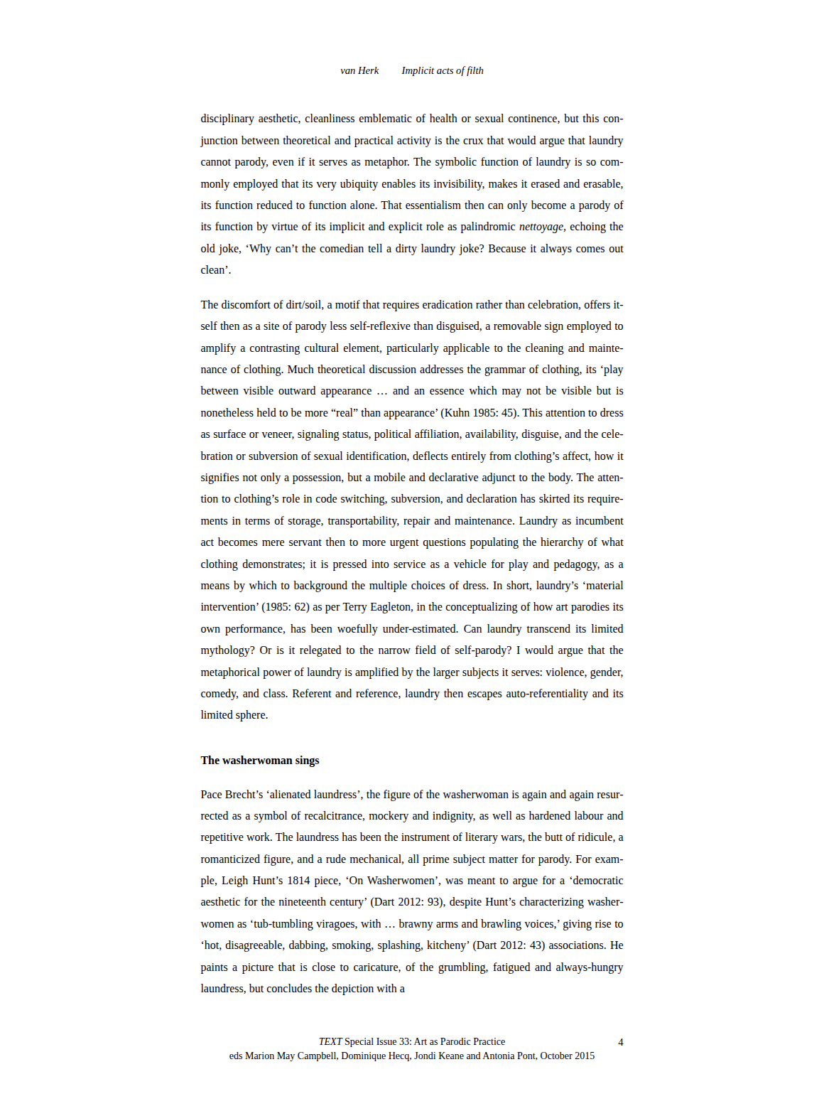van Herk Implicit acts of filth
disciplinary aesthetic, cleanliness emblematic of health or sexual continence, but this conjunction between theoretical and practical activity is the crux that would argue that laundry cannot parody, even if it serves as metaphor. The symbolic function of laundry is so commonly employed that its very ubiquity enables its invisibility, makes it erased and erasable, its function reduced to function alone. That essentialism then can only become a parody of its function by virtue of its implicit and explicit role as palindromic nettoyage, echoing the old joke, ‘Why can’t the comedian tell a dirty laundry joke? Because it always comes out clean’.
The discomfort of dirt/soil, a motif that requires eradication rather than celebration, offers itself then as a site of parody less self-reflexive than disguised, a removable sign employed to amplify a contrasting cultural element, particularly applicable to the cleaning and maintenance of clothing. Much theoretical discussion addresses the grammar of clothing, its ‘play between visible outward appearance … and an essence which may not be visible but is nonetheless held to be more “real” than appearance’ (Kuhn 1985: 45). This attention to dress as surface or veneer, signaling status, political affiliation, availability, disguise, and the celebration or subversion of sexual identification, deflects entirely from clothing’s affect, how it signifies not only a possession, but a mobile and declarative adjunct to the body. The attention to clothing’s role in code switching, subversion, and declaration has skirted its requirements in terms of storage, transportability, repair and maintenance. Laundry as incumbent act becomes mere servant then to more urgent questions populating the hierarchy of what clothing demonstrates; it is pressed into service as a vehicle for play and pedagogy, as a means by which to background the multiple choices of dress. In short, laundry’s ‘material intervention’ (1985: 62) as per Terry Eagleton, in the conceptualizing of how art parodies its own performance, has been woefully under-estimated. Can laundry transcend its limited mythology? Or is it relegated to the narrow field of self-parody? I would argue that the metaphorical power of laundry is amplified by the larger subjects it serves: violence, gender, comedy, and class. Referent and reference, laundry then escapes auto-referentiality and its limited sphere.
The washerwoman sings
Pace Brecht’s ‘alienated laundress’, the figure of the washerwoman is again and again resurrected as a symbol of recalcitrance, mockery and indignity, as well as hardened labour and repetitive work. The laundress has been the instrument of literary wars, the butt of ridicule, a romanticized figure, and a rude mechanical, all prime subject matter for parody. For example, Leigh Hunt’s 1814 piece, ‘On Washerwomen’, was meant to argue for a ‘democratic aesthetic for the nineteenth century’ (Dart 2012: 93), despite Hunt’s characterizing washerwomen as ‘tub-tumbling viragoes, with … brawny arms and brawling voices,’ giving rise to ‘hot, disagreeable, dabbing, smoking, splashing, kitcheny’ (Dart 2012: 43) associations. He paints a picture that is close to caricature, of the grumbling, fatigued and always-hungry laundress, but concludes the depiction with a
TEXT Special Issue 33: Art as Parodic Practice eds Marion May Campbell, Dominique Hecq, Jondi Keane and Antonia Pont, October 2015 4